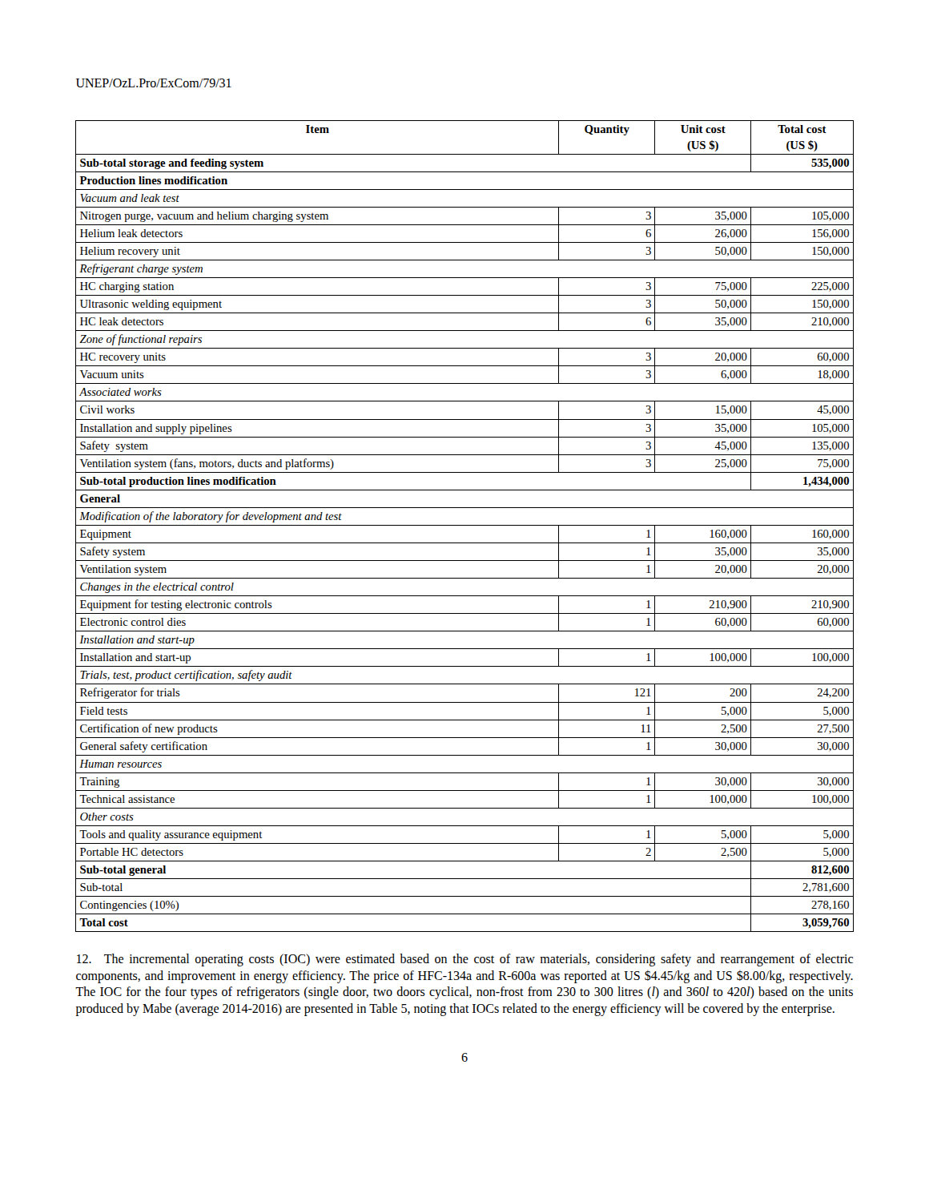UNEP/OzL.Pro/ExCom/79/31
| Item | Quantity | Unit cost (US $) | Total cost (US $) |
| --- | --- | --- | --- |
| Sub-total storage and feeding system | 535,000 |
| Production lines modification |
| Vacuum and leak test |
| Nitrogen purge, vacuum and helium charging system | 3 | 35,000 | 105,000 |
| Helium leak detectors | 6 | 26,000 | 156,000 |
| Helium recovery unit | 3 | 50,000 | 150,000 |
| Refrigerant charge system |
| HC charging station | 3 | 75,000 | 225,000 |
| Ultrasonic welding equipment | 3 | 50,000 | 150,000 |
| HC leak detectors | 6 | 35,000 | 210,000 |
| Zone of functional repairs |
| HC recovery units | 3 | 20,000 | 60,000 |
| Vacuum units | 3 | 6,000 | 18,000 |
| Associated works |
| Civil works | 3 | 15,000 | 45,000 |
| Installation and supply pipelines | 3 | 35,000 | 105,000 |
| Safety system | 3 | 45,000 | 135,000 |
| Ventilation system (fans, motors, ducts and platforms) | 3 | 25,000 | 75,000 |
| Sub-total production lines modification | 1,434,000 |
| General |
| Modification of the laboratory for development and test |
| Equipment | 1 | 160,000 | 160,000 |
| Safety system | 1 | 35,000 | 35,000 |
| Ventilation system | 1 | 20,000 | 20,000 |
| Changes in the electrical control |
| Equipment for testing electronic controls | 1 | 210,900 | 210,900 |
| Electronic control dies | 1 | 60,000 | 60,000 |
| Installation and start-up |
| Installation and start-up | 1 | 100,000 | 100,000 |
| Trials, test, product certification, safety audit |
| Refrigerator for trials | 121 | 200 | 24,200 |
| Field tests | 1 | 5,000 | 5,000 |
| Certification of new products | 11 | 2,500 | 27,500 |
| General safety certification | 1 | 30,000 | 30,000 |
| Human resources |
| Training | 1 | 30,000 | 30,000 |
| Technical assistance | 1 | 100,000 | 100,000 |
| Other costs |
| Tools and quality assurance equipment | 1 | 5,000 | 5,000 |
| Portable HC detectors | 2 | 2,500 | 5,000 |
| Sub-total general | 812,600 |
| Sub-total | 2,781,600 |
| Contingencies (10%) | 278,160 |
| Total cost | 3,059,760 |
12. The incremental operating costs (IOC) were estimated based on the cost of raw materials, considering safety and rearrangement of electric components, and improvement in energy efficiency. The price of HFC-134a and R-600a was reported at US $4.45/kg and US $8.00/kg, respectively. The IOC for the four types of refrigerators (single door, two doors cyclical, non-frost from 230 to 300 litres (l) and 360l to 420l) based on the units produced by Mabe (average 2014-2016) are presented in Table 5, noting that IOCs related to the energy efficiency will be covered by the enterprise.
6